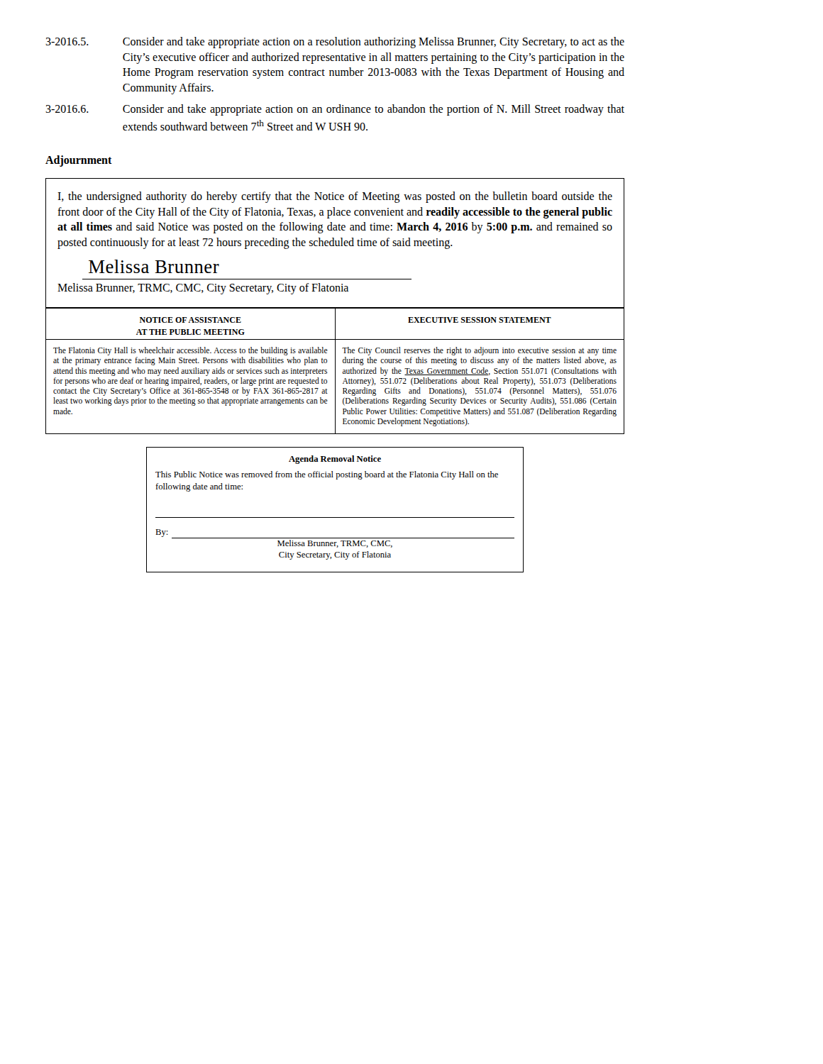3-2016.5.
Consider and take appropriate action on a resolution authorizing Melissa Brunner, City Secretary, to act as the City’s executive officer and authorized representative in all matters pertaining to the City’s participation in the Home Program reservation system contract number 2013-0083 with the Texas Department of Housing and Community Affairs.
3-2016.6.
Consider and take appropriate action on an ordinance to abandon the portion of N. Mill Street roadway that extends southward between 7th Street and W USH 90.
Adjournment
I, the undersigned authority do hereby certify that the Notice of Meeting was posted on the bulletin board outside the front door of the City Hall of the City of Flatonia, Texas, a place convenient and readily accessible to the general public at all times and said Notice was posted on the following date and time: March 4, 2016 by 5:00 p.m. and remained so posted continuously for at least 72 hours preceding the scheduled time of said meeting.
Melissa Brunner
Melissa Brunner, TRMC, CMC, City Secretary, City of Flatonia
| NOTICE OF ASSISTANCE AT THE PUBLIC MEETING | EXECUTIVE SESSION STATEMENT |
| --- | --- |
| The Flatonia City Hall is wheelchair accessible. Access to the building is available at the primary entrance facing Main Street. Persons with disabilities who plan to attend this meeting and who may need auxiliary aids or services such as interpreters for persons who are deaf or hearing impaired, readers, or large print are requested to contact the City Secretary’s Office at 361-865-3548 or by FAX 361-865-2817 at least two working days prior to the meeting so that appropriate arrangements can be made. | The City Council reserves the right to adjourn into executive session at any time during the course of this meeting to discuss any of the matters listed above, as authorized by the Texas Government Code , Section 551.071 (Consultations with Attorney), 551.072 (Deliberations about Real Property), 551.073 (Deliberations Regarding Gifts and Donations), 551.074 (Personnel Matters), 551.076 (Deliberations Regarding Security Devices or Security Audits), 551.086 (Certain Public Power Utilities: Competitive Matters) and 551.087 (Deliberation Regarding Economic Development Negotiations). |
Agenda Removal Notice
This Public Notice was removed from the official posting board at the Flatonia City Hall on the following date and time:
By:
Melissa Brunner, TRMC, CMC,
City Secretary, City of Flatonia